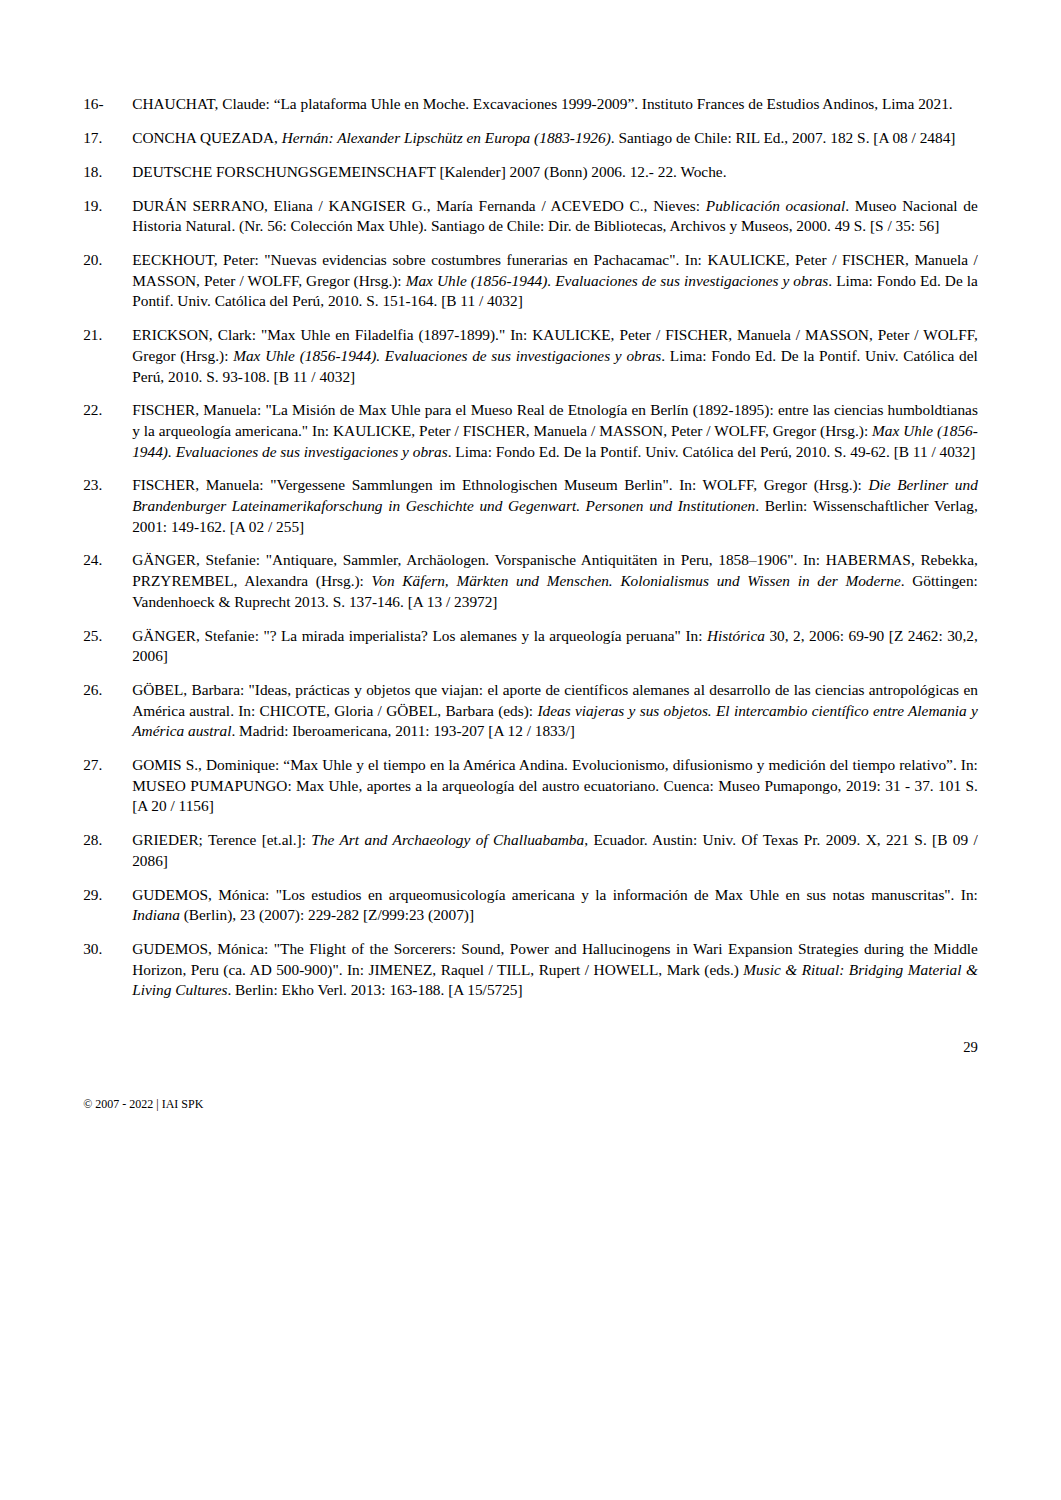16-CHAUCHAT, Claude: “La plataforma Uhle en Moche. Excavaciones 1999-2009”. Instituto Frances de Estudios Andinos, Lima 2021.
17. CONCHA QUEZADA, Hernán: Alexander Lipschütz en Europa (1883-1926). Santiago de Chile: RIL Ed., 2007. 182 S. [A 08 / 2484]
18. DEUTSCHE FORSCHUNGSGEMEINSCHAFT [Kalender] 2007 (Bonn) 2006. 12.- 22. Woche.
19. DURÁN SERRANO, Eliana / KANGISER G., María Fernanda / ACEVEDO C., Nieves: Publicación ocasional. Museo Nacional de Historia Natural. (Nr. 56: Colección Max Uhle). Santiago de Chile: Dir. de Bibliotecas, Archivos y Museos, 2000. 49 S. [S / 35: 56]
20. EECKHOUT, Peter: "Nuevas evidencias sobre costumbres funerarias en Pachacamac". In: KAULICKE, Peter / FISCHER, Manuela / MASSON, Peter / WOLFF, Gregor (Hrsg.): Max Uhle (1856-1944). Evaluaciones de sus investigaciones y obras. Lima: Fondo Ed. De la Pontif. Univ. Católica del Perú, 2010. S. 151-164. [B 11 / 4032]
21. ERICKSON, Clark: "Max Uhle en Filadelfia (1897-1899)." In: KAULICKE, Peter / FISCHER, Manuela / MASSON, Peter / WOLFF, Gregor (Hrsg.): Max Uhle (1856-1944). Evaluaciones de sus investigaciones y obras. Lima: Fondo Ed. De la Pontif. Univ. Católica del Perú, 2010. S. 93-108. [B 11 / 4032]
22. FISCHER, Manuela: "La Misión de Max Uhle para el Mueso Real de Etnología en Berlín (1892-1895): entre las ciencias humboldtianas y la arqueología americana." In: KAULICKE, Peter / FISCHER, Manuela / MASSON, Peter / WOLFF, Gregor (Hrsg.): Max Uhle (1856-1944). Evaluaciones de sus investigaciones y obras. Lima: Fondo Ed. De la Pontif. Univ. Católica del Perú, 2010. S. 49-62. [B 11 / 4032]
23. FISCHER, Manuela: "Vergessene Sammlungen im Ethnologischen Museum Berlin". In: WOLFF, Gregor (Hrsg.): Die Berliner und Brandenburger Lateinamerikaforschung in Geschichte und Gegenwart. Personen und Institutionen. Berlin: Wissenschaftlicher Verlag, 2001: 149-162. [A 02 / 255]
24. GÄNGER, Stefanie: "Antiquare, Sammler, Archäologen. Vorspanische Antiquitäten in Peru, 1858–1906". In: HABERMAS, Rebekka, PRZYREMBEL, Alexandra (Hrsg.): Von Käfern, Märkten und Menschen. Kolonialismus und Wissen in der Moderne. Göttingen: Vandenhoeck & Ruprecht 2013. S. 137-146. [A 13 / 23972]
25. GÄNGER, Stefanie: "? La mirada imperialista? Los alemanes y la arqueología peruana" In: Histórica 30, 2, 2006: 69-90 [Z 2462: 30,2, 2006]
26. GÖBEL, Barbara: "Ideas, prácticas y objetos que viajan: el aporte de científicos alemanes al desarrollo de las ciencias antropológicas en América austral. In: CHICOTE, Gloria / GÖBEL, Barbara (eds): Ideas viajeras y sus objetos. El intercambio científico entre Alemania y América austral. Madrid: Iberoamericana, 2011: 193-207 [A 12 / 1833/]
27. GOMIS S., Dominique: “Max Uhle y el tiempo en la América Andina. Evolucionismo, difusionismo y medición del tiempo relativo”. In: MUSEO PUMAPUNGO: Max Uhle, aportes a la arqueología del austro ecuatoriano. Cuenca: Museo Pumapongo, 2019: 31 - 37. 101 S. [A 20 / 1156]
28. GRIEDER; Terence [et.al.]: The Art and Archaeology of Challuabamba, Ecuador. Austin: Univ. Of Texas Pr. 2009. X, 221 S. [B 09 / 2086]
29. GUDEMOS, Mónica: "Los estudios en arqueomusicología americana y la información de Max Uhle en sus notas manuscritas". In: Indiana (Berlin), 23 (2007): 229-282 [Z/999:23 (2007)]
30. GUDEMOS, Mónica: "The Flight of the Sorcerers: Sound, Power and Hallucinogens in Wari Expansion Strategies during the Middle Horizon, Peru (ca. AD 500-900)". In: JIMENEZ, Raquel / TILL, Rupert / HOWELL, Mark (eds.) Music & Ritual: Bridging Material & Living Cultures. Berlin: Ekho Verl. 2013: 163-188. [A 15/5725]
29
© 2007 - 2022 | IAI SPK